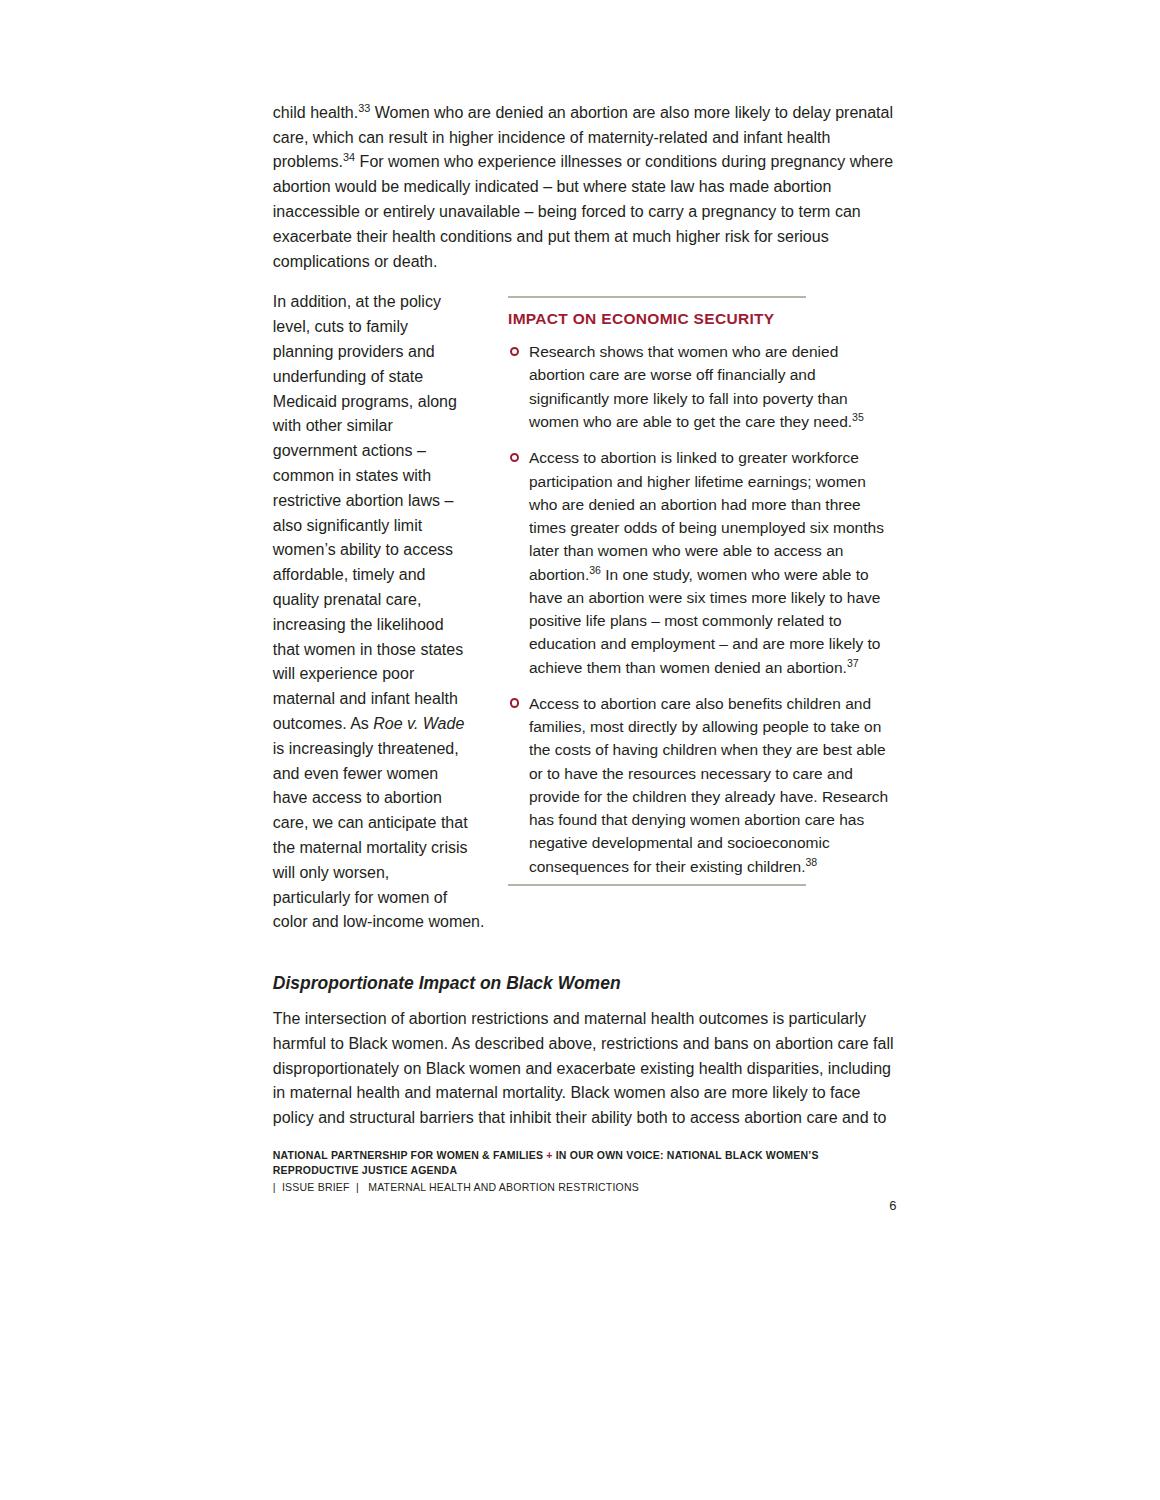child health.33 Women who are denied an abortion are also more likely to delay prenatal care, which can result in higher incidence of maternity-related and infant health problems.34 For women who experience illnesses or conditions during pregnancy where abortion would be medically indicated – but where state law has made abortion inaccessible or entirely unavailable – being forced to carry a pregnancy to term can exacerbate their health conditions and put them at much higher risk for serious complications or death.
Impact on Economic Security
Research shows that women who are denied abortion care are worse off financially and significantly more likely to fall into poverty than women who are able to get the care they need.35
Access to abortion is linked to greater workforce participation and higher lifetime earnings; women who are denied an abortion had more than three times greater odds of being unemployed six months later than women who were able to access an abortion.36 In one study, women who were able to have an abortion were six times more likely to have positive life plans – most commonly related to education and employment – and are more likely to achieve them than women denied an abortion.37
Access to abortion care also benefits children and families, most directly by allowing people to take on the costs of having children when they are best able or to have the resources necessary to care and provide for the children they already have. Research has found that denying women abortion care has negative developmental and socioeconomic consequences for their existing children.38
In addition, at the policy level, cuts to family planning providers and underfunding of state Medicaid programs, along with other similar government actions – common in states with restrictive abortion laws – also significantly limit women’s ability to access affordable, timely and quality prenatal care, increasing the likelihood that women in those states will experience poor maternal and infant health outcomes. As Roe v. Wade is increasingly threatened, and even fewer women have access to abortion care, we can anticipate that the maternal mortality crisis will only worsen, particularly for women of color and low-income women.
Disproportionate Impact on Black Women
The intersection of abortion restrictions and maternal health outcomes is particularly harmful to Black women. As described above, restrictions and bans on abortion care fall disproportionately on Black women and exacerbate existing health disparities, including in maternal health and maternal mortality. Black women also are more likely to face policy and structural barriers that inhibit their ability both to access abortion care and to
National Partnership for Women & Families + In Our Own Voice: National Black Women’s Reproductive Justice Agenda
| Issue Brief | Maternal Health and Abortion Restrictions
6